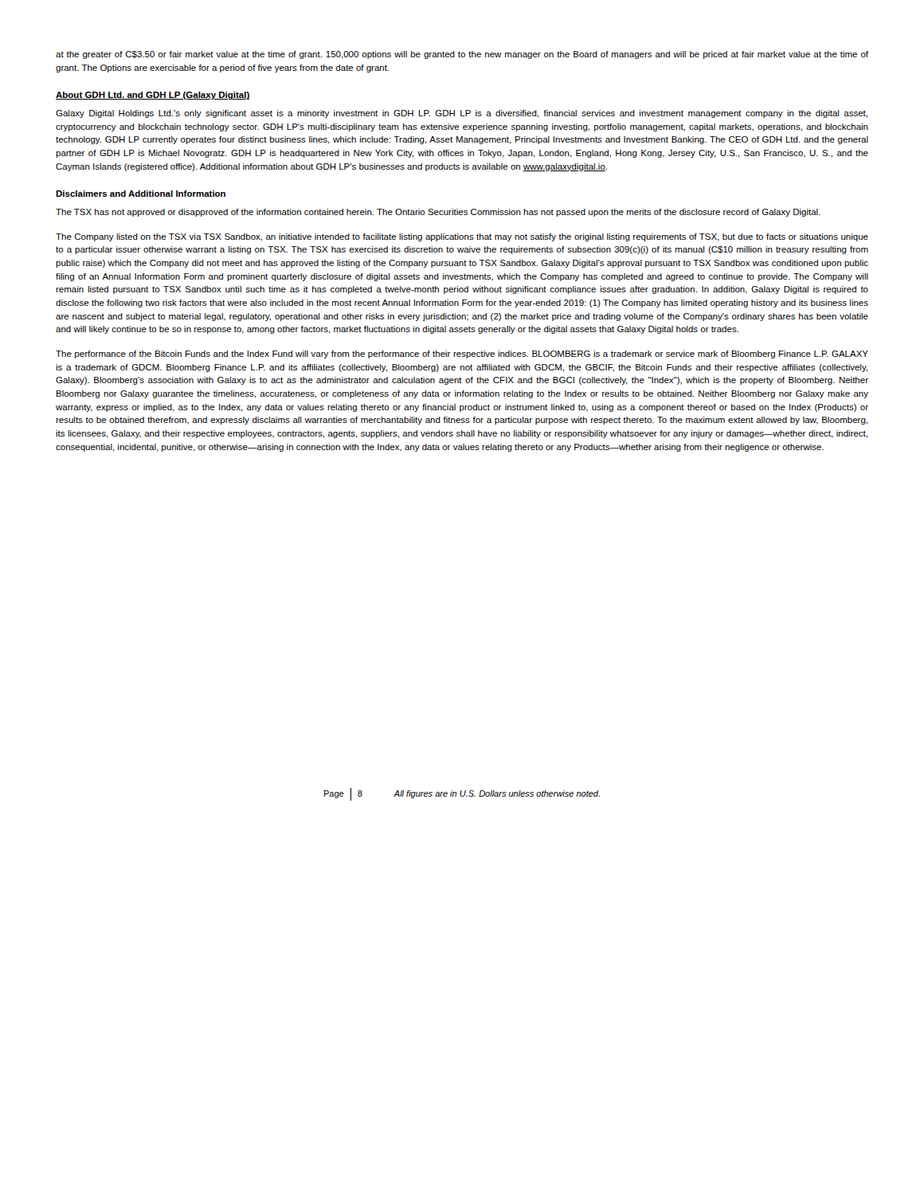at the greater of C$3.50 or fair market value at the time of grant. 150,000 options will be granted to the new manager on the Board of managers and will be priced at fair market value at the time of grant. The Options are exercisable for a period of five years from the date of grant.
About GDH Ltd. and GDH LP (Galaxy Digital)
Galaxy Digital Holdings Ltd.'s only significant asset is a minority investment in GDH LP. GDH LP is a diversified, financial services and investment management company in the digital asset, cryptocurrency and blockchain technology sector. GDH LP's multi-disciplinary team has extensive experience spanning investing, portfolio management, capital markets, operations, and blockchain technology. GDH LP currently operates four distinct business lines, which include: Trading, Asset Management, Principal Investments and Investment Banking. The CEO of GDH Ltd. and the general partner of GDH LP is Michael Novogratz. GDH LP is headquartered in New York City, with offices in Tokyo, Japan, London, England, Hong Kong, Jersey City, U.S., San Francisco, U. S., and the Cayman Islands (registered office). Additional information about GDH LP's businesses and products is available on www.galaxydigital.io.
Disclaimers and Additional Information
The TSX has not approved or disapproved of the information contained herein. The Ontario Securities Commission has not passed upon the merits of the disclosure record of Galaxy Digital.
The Company listed on the TSX via TSX Sandbox, an initiative intended to facilitate listing applications that may not satisfy the original listing requirements of TSX, but due to facts or situations unique to a particular issuer otherwise warrant a listing on TSX. The TSX has exercised its discretion to waive the requirements of subsection 309(c)(i) of its manual (C$10 million in treasury resulting from public raise) which the Company did not meet and has approved the listing of the Company pursuant to TSX Sandbox. Galaxy Digital's approval pursuant to TSX Sandbox was conditioned upon public filing of an Annual Information Form and prominent quarterly disclosure of digital assets and investments, which the Company has completed and agreed to continue to provide. The Company will remain listed pursuant to TSX Sandbox until such time as it has completed a twelve-month period without significant compliance issues after graduation. In addition, Galaxy Digital is required to disclose the following two risk factors that were also included in the most recent Annual Information Form for the year-ended 2019: (1) The Company has limited operating history and its business lines are nascent and subject to material legal, regulatory, operational and other risks in every jurisdiction; and (2) the market price and trading volume of the Company's ordinary shares has been volatile and will likely continue to be so in response to, among other factors, market fluctuations in digital assets generally or the digital assets that Galaxy Digital holds or trades.
The performance of the Bitcoin Funds and the Index Fund will vary from the performance of their respective indices. BLOOMBERG is a trademark or service mark of Bloomberg Finance L.P. GALAXY is a trademark of GDCM. Bloomberg Finance L.P. and its affiliates (collectively, Bloomberg) are not affiliated with GDCM, the GBCIF, the Bitcoin Funds and their respective affiliates (collectively, Galaxy). Bloomberg's association with Galaxy is to act as the administrator and calculation agent of the CFIX and the BGCI (collectively, the "Index"), which is the property of Bloomberg. Neither Bloomberg nor Galaxy guarantee the timeliness, accurateness, or completeness of any data or information relating to the Index or results to be obtained. Neither Bloomberg nor Galaxy make any warranty, express or implied, as to the Index, any data or values relating thereto or any financial product or instrument linked to, using as a component thereof or based on the Index (Products) or results to be obtained therefrom, and expressly disclaims all warranties of merchantability and fitness for a particular purpose with respect thereto. To the maximum extent allowed by law, Bloomberg, its licensees, Galaxy, and their respective employees, contractors, agents, suppliers, and vendors shall have no liability or responsibility whatsoever for any injury or damages—whether direct, indirect, consequential, incidental, punitive, or otherwise—arising in connection with the Index, any data or values relating thereto or any Products—whether arising from their negligence or otherwise.
Page 8 All figures are in U.S. Dollars unless otherwise noted.